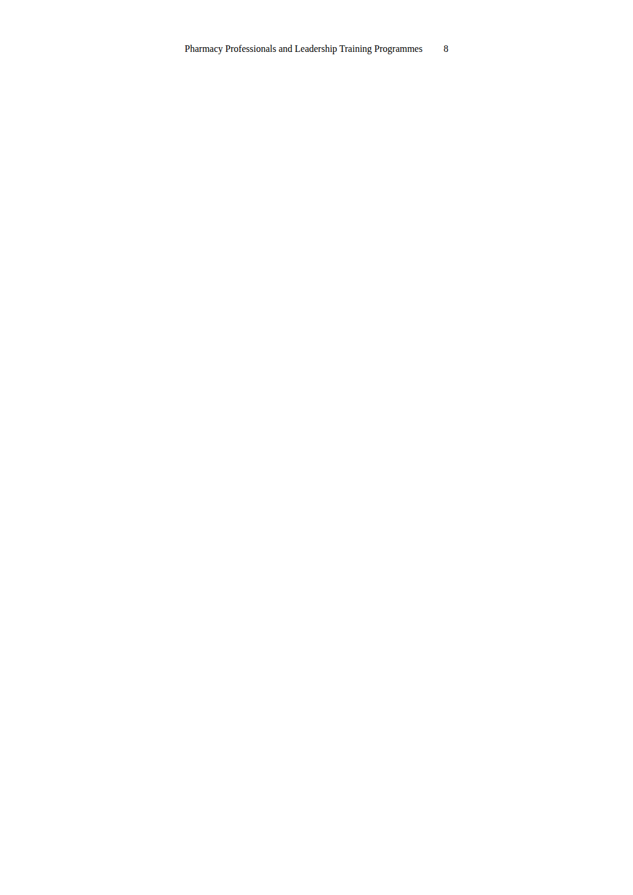Pharmacy Professionals and Leadership Training Programmes 8